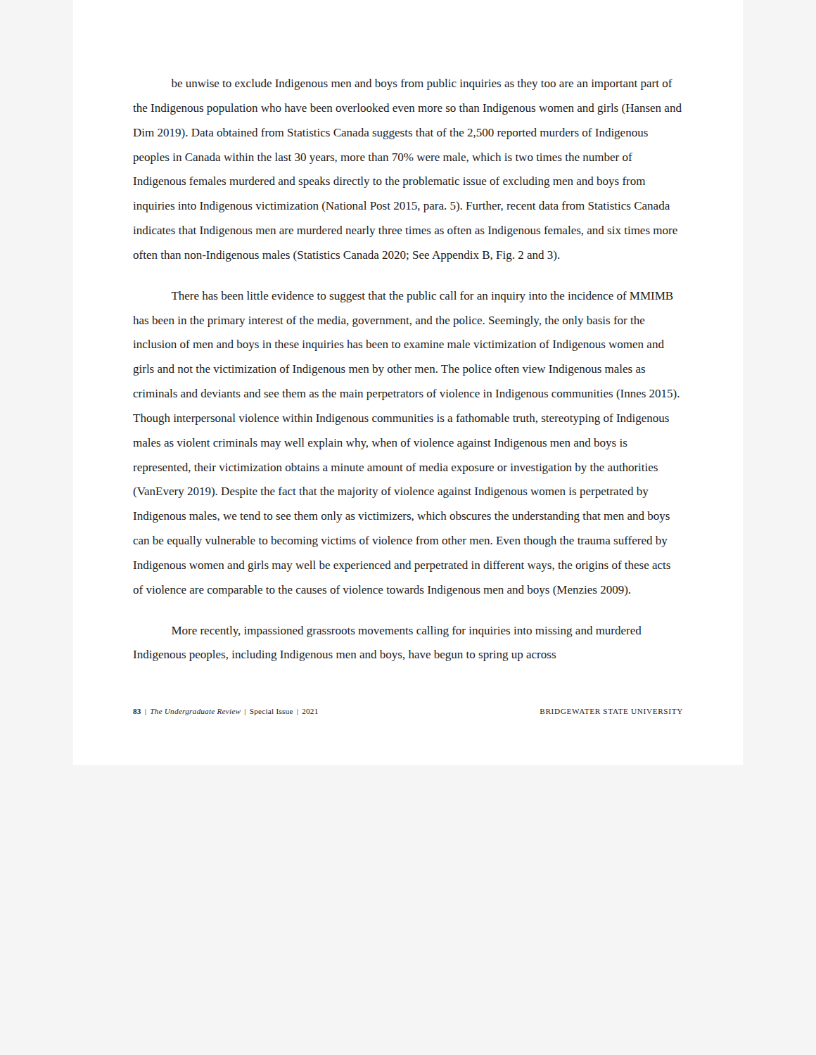be unwise to exclude Indigenous men and boys from public inquiries as they too are an important part of the Indigenous population who have been overlooked even more so than Indigenous women and girls (Hansen and Dim 2019). Data obtained from Statistics Canada suggests that of the 2,500 reported murders of Indigenous peoples in Canada within the last 30 years, more than 70% were male, which is two times the number of Indigenous females murdered and speaks directly to the problematic issue of excluding men and boys from inquiries into Indigenous victimization (National Post 2015, para. 5). Further, recent data from Statistics Canada indicates that Indigenous men are murdered nearly three times as often as Indigenous females, and six times more often than non-Indigenous males (Statistics Canada 2020; See Appendix B, Fig. 2 and 3).
There has been little evidence to suggest that the public call for an inquiry into the incidence of MMIMB has been in the primary interest of the media, government, and the police. Seemingly, the only basis for the inclusion of men and boys in these inquiries has been to examine male victimization of Indigenous women and girls and not the victimization of Indigenous men by other men. The police often view Indigenous males as criminals and deviants and see them as the main perpetrators of violence in Indigenous communities (Innes 2015). Though interpersonal violence within Indigenous communities is a fathomable truth, stereotyping of Indigenous males as violent criminals may well explain why, when of violence against Indigenous men and boys is represented, their victimization obtains a minute amount of media exposure or investigation by the authorities (VanEvery 2019). Despite the fact that the majority of violence against Indigenous women is perpetrated by Indigenous males, we tend to see them only as victimizers, which obscures the understanding that men and boys can be equally vulnerable to becoming victims of violence from other men. Even though the trauma suffered by Indigenous women and girls may well be experienced and perpetrated in different ways, the origins of these acts of violence are comparable to the causes of violence towards Indigenous men and boys (Menzies 2009).
More recently, impassioned grassroots movements calling for inquiries into missing and murdered Indigenous peoples, including Indigenous men and boys, have begun to spring up across
83|The Undergraduate Review|Special Issue|2021
Bridgewater State University